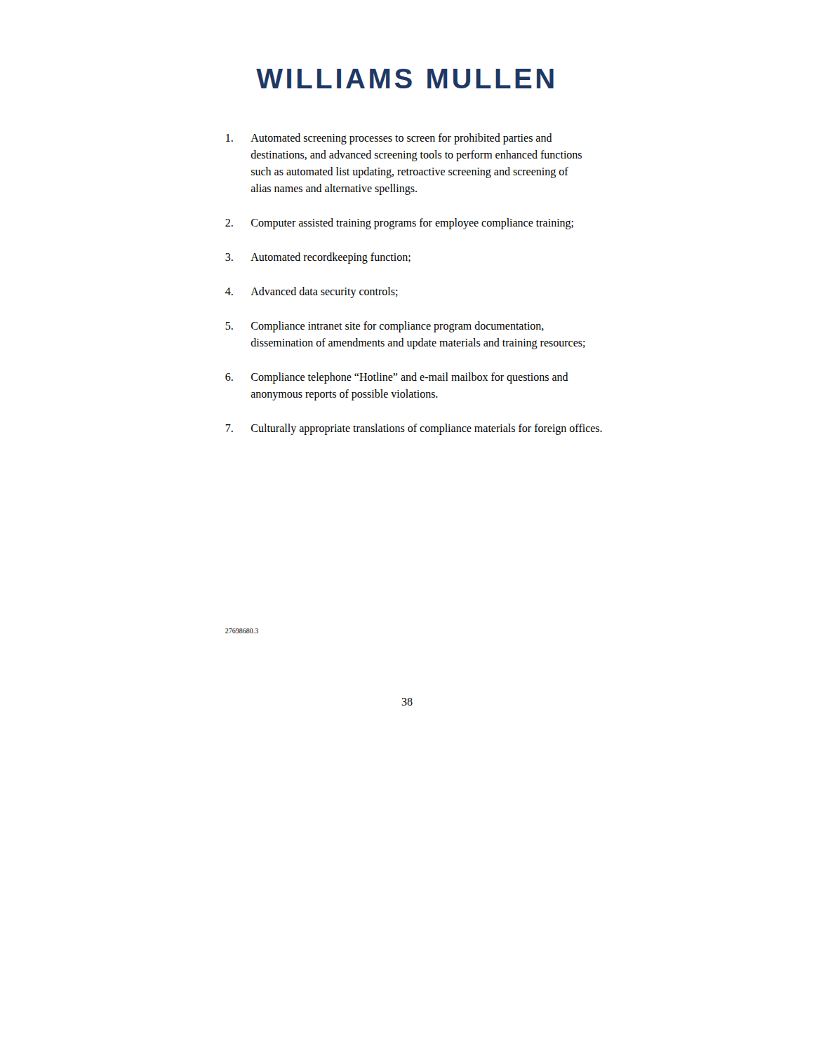Williams Mullen
1. Automated screening processes to screen for prohibited parties and destinations, and advanced screening tools to perform enhanced functions such as automated list updating, retroactive screening and screening of alias names and alternative spellings.
2. Computer assisted training programs for employee compliance training;
3. Automated recordkeeping function;
4. Advanced data security controls;
5. Compliance intranet site for compliance program documentation, dissemination of amendments and update materials and training resources;
6. Compliance telephone “Hotline” and e-mail mailbox for questions and anonymous reports of possible violations.
7. Culturally appropriate translations of compliance materials for foreign offices.
27698680.3
38